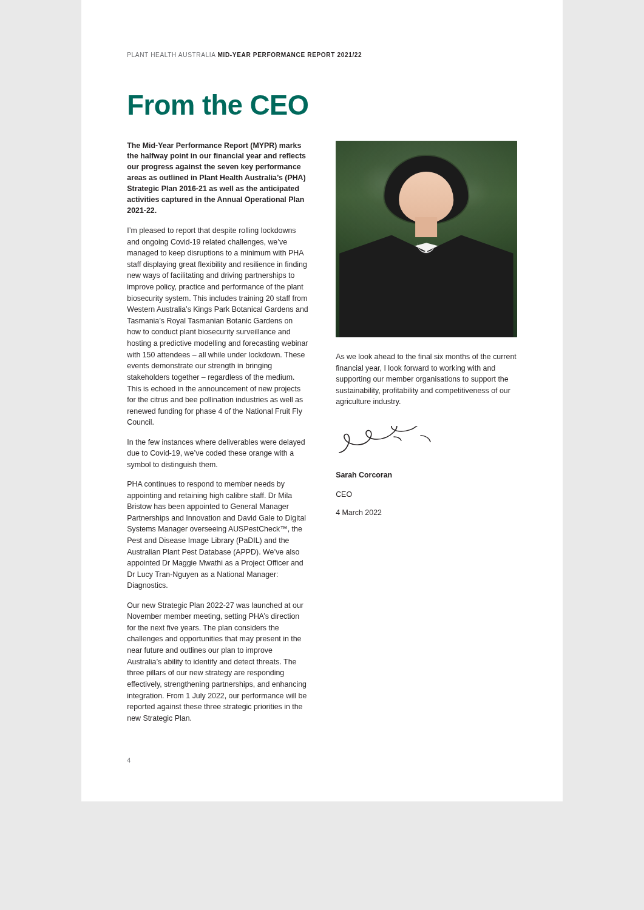Plant Health Australia Mid-Year Performance Report 2021/22
From the CEO
The Mid-Year Performance Report (MYPR) marks the halfway point in our financial year and reflects our progress against the seven key performance areas as outlined in Plant Health Australia’s (PHA) Strategic Plan 2016-21 as well as the anticipated activities captured in the Annual Operational Plan 2021-22.
I’m pleased to report that despite rolling lockdowns and ongoing Covid-19 related challenges, we’ve managed to keep disruptions to a minimum with PHA staff displaying great flexibility and resilience in finding new ways of facilitating and driving partnerships to improve policy, practice and performance of the plant biosecurity system. This includes training 20 staff from Western Australia’s Kings Park Botanical Gardens and Tasmania’s Royal Tasmanian Botanic Gardens on how to conduct plant biosecurity surveillance and hosting a predictive modelling and forecasting webinar with 150 attendees – all while under lockdown. These events demonstrate our strength in bringing stakeholders together – regardless of the medium. This is echoed in the announcement of new projects for the citrus and bee pollination industries as well as renewed funding for phase 4 of the National Fruit Fly Council.
In the few instances where deliverables were delayed due to Covid-19, we’ve coded these orange with a symbol to distinguish them.
PHA continues to respond to member needs by appointing and retaining high calibre staff. Dr Mila Bristow has been appointed to General Manager Partnerships and Innovation and David Gale to Digital Systems Manager overseeing AUSPestCheck™, the Pest and Disease Image Library (PaDIL) and the Australian Plant Pest Database (APPD). We’ve also appointed Dr Maggie Mwathi as a Project Officer and Dr Lucy Tran-Nguyen as a National Manager: Diagnostics.
Our new Strategic Plan 2022-27 was launched at our November member meeting, setting PHA’s direction for the next five years. The plan considers the challenges and opportunities that may present in the near future and outlines our plan to improve Australia’s ability to identify and detect threats. The three pillars of our new strategy are responding effectively, strengthening partnerships, and enhancing integration. From 1 July 2022, our performance will be reported against these three strategic priorities in the new Strategic Plan.
As we look ahead to the final six months of the current financial year, I look forward to working with and supporting our member organisations to support the sustainability, profitability and competitiveness of our agriculture industry.
Sarah Corcoran
CEO
4 March 2022
4